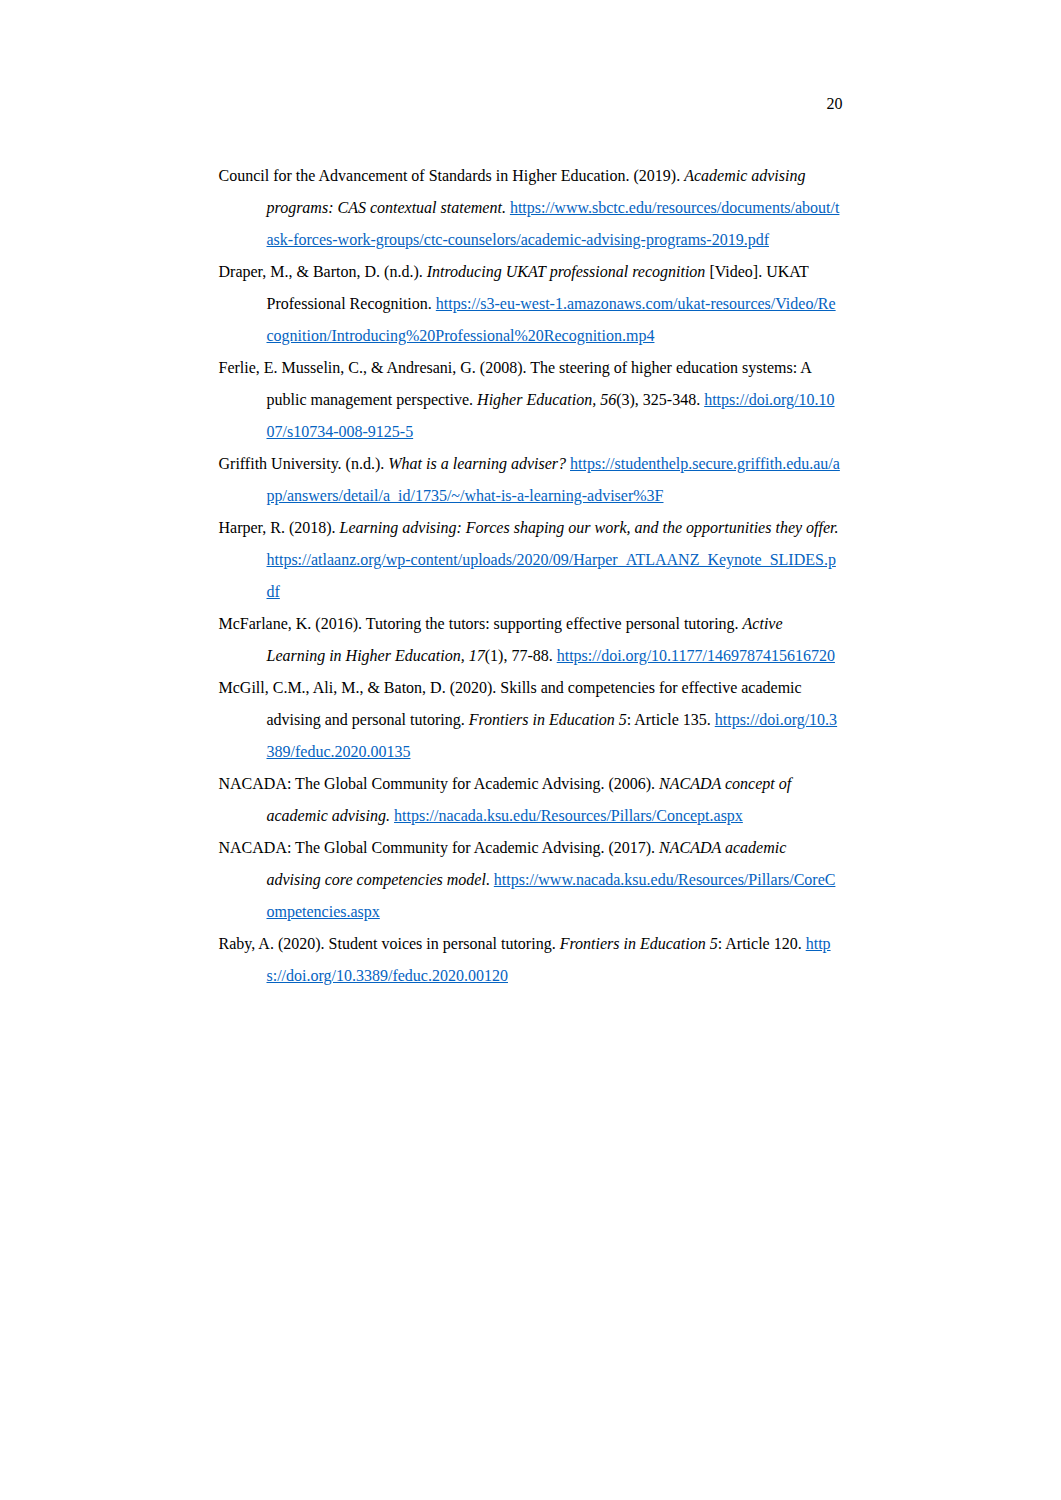20
Council for the Advancement of Standards in Higher Education. (2019). Academic advising programs: CAS contextual statement. https://www.sbctc.edu/resources/documents/about/task-forces-work-groups/ctc-counselors/academic-advising-programs-2019.pdf
Draper, M., & Barton, D. (n.d.). Introducing UKAT professional recognition [Video]. UKAT Professional Recognition. https://s3-eu-west-1.amazonaws.com/ukat-resources/Video/Recognition/Introducing%20Professional%20Recognition.mp4
Ferlie, E. Musselin, C., & Andresani, G. (2008). The steering of higher education systems: A public management perspective. Higher Education, 56(3), 325-348. https://doi.org/10.1007/s10734-008-9125-5
Griffith University. (n.d.). What is a learning adviser? https://studenthelp.secure.griffith.edu.au/app/answers/detail/a_id/1735/~/what-is-a-learning-adviser%3F
Harper, R. (2018). Learning advising: Forces shaping our work, and the opportunities they offer. https://atlaanz.org/wp-content/uploads/2020/09/Harper_ATLAANZ_Keynote_SLIDES.pdf
McFarlane, K. (2016). Tutoring the tutors: supporting effective personal tutoring. Active Learning in Higher Education, 17(1), 77-88. https://doi.org/10.1177/1469787415616720
McGill, C.M., Ali, M., & Baton, D. (2020). Skills and competencies for effective academic advising and personal tutoring. Frontiers in Education 5: Article 135. https://doi.org/10.3389/feduc.2020.00135
NACADA: The Global Community for Academic Advising. (2006). NACADA concept of academic advising. https://nacada.ksu.edu/Resources/Pillars/Concept.aspx
NACADA: The Global Community for Academic Advising. (2017). NACADA academic advising core competencies model. https://www.nacada.ksu.edu/Resources/Pillars/CoreCompetencies.aspx
Raby, A. (2020). Student voices in personal tutoring. Frontiers in Education 5: Article 120. https://doi.org/10.3389/feduc.2020.00120